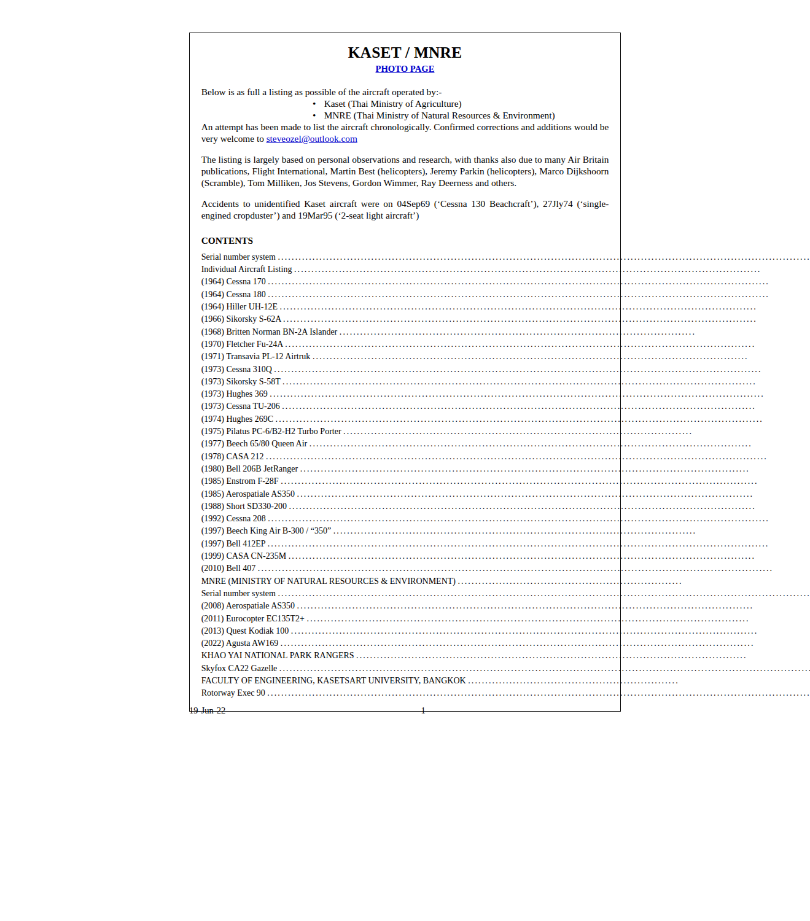KASET / MNRE
PHOTO PAGE
Below is as full a listing as possible of the aircraft operated by:-
Kaset (Thai Ministry of Agriculture)
MNRE (Thai Ministry of Natural Resources & Environment)
An attempt has been made to list the aircraft chronologically. Confirmed corrections and additions would be very welcome to steveozel@outlook.com
The listing is largely based on personal observations and research, with thanks also due to many Air Britain publications, Flight International, Martin Best (helicopters), Jeremy Parkin (helicopters), Marco Dijkshoorn (Scramble), Tom Milliken, Jos Stevens, Gordon Wimmer, Ray Deerness and others.
Accidents to unidentified Kaset aircraft were on 04Sep69 (‘Cessna 130 Beachcraft’), 27Jly74 (‘single-engined cropduster’) and 19Mar95 (‘2-seat light aircraft’)
CONTENTS
| Serial number system ........................................................................................................................................................... | 2 |
| Individual Aircraft Listing ....................................................................................................................................... | 2 |
| (1964) Cessna 170 ................................................................................................................................................. | 2 |
| (1964) Cessna 180 ................................................................................................................................................. | 2 |
| (1964) Hiller UH-12E .......................................................................................................................................... | 4 |
| (1966) Sikorsky S-62A ......................................................................................................................................... | 5 |
| (1968) Britten Norman BN-2A Islander ....................................................................................................... | 5 |
| (1970) Fletcher Fu-24A ........................................................................................................................................ | 5 |
| (1971) Transavia PL-12 Airtruk .............................................................................................................................. | 6 |
| (1973) Cessna 310Q ............................................................................................................................................. | 6 |
| (1973) Sikorsky S-58T ......................................................................................................................................... | 7 |
| (1973) Hughes 369 ............................................................................................................................................... | 8 |
| (1973) Cessna TU-206 ......................................................................................................................................... | 8 |
| (1974) Hughes 269C ............................................................................................................................................. | 9 |
| (1975) Pilatus PC-6/B2-H2 Turbo Porter ..................................................................................................... | 9 |
| (1977) Beech 65/80 Queen Air ................................................................................................................................ | 9 |
| (1978) CASA 212 ................................................................................................................................................. | 9 |
| (1980) Bell 206B JetRanger .................................................................................................................................. | 11 |
| (1985) Enstrom F-28F .......................................................................................................................................... | 11 |
| (1985) Aerospatiale AS350 .................................................................................................................................... | 11 |
| (1988) Short SD330-200 ....................................................................................................................................... | 12 |
| (1992) Cessna 208 ................................................................................................................................................. | 13 |
| (1997) Beech King Air B-300 / “350” ......................................................................................................... | 13 |
| (1997) Bell 412EP ................................................................................................................................................. | 14 |
| (1999) CASA CN-235M ....................................................................................................................................... | 14 |
| (2010) Bell 407 ..................................................................................................................................................... | 14 |
| MNRE (MINISTRY OF NATURAL RESOURCES & ENVIRONMENT) ................................................................. | 14 |
| Serial number system ........................................................................................................................................................... | 14 |
| (2008) Aerospatiale AS350 .................................................................................................................................... | 14 |
| (2011) Eurocopter EC135T2+ ................................................................................................................................ | 17 |
| (2013) Quest Kodiak 100 ....................................................................................................................................... | 17 |
| (2022) Agusta AW169 ......................................................................................................................................... | 17 |
| KHAO YAI NATIONAL PARK RANGERS ................................................................................................................. | 17 |
| Skyfox CA22 Gazelle ........................................................................................................................................................... | 17 |
| FACULTY OF ENGINEERING, KASETSART UNIVERSITY, BANGKOK ............................................................. | 17 |
| Rotorway Exec 90 .................................................................................................................................................................. | 17 |
19-Jun-22
1